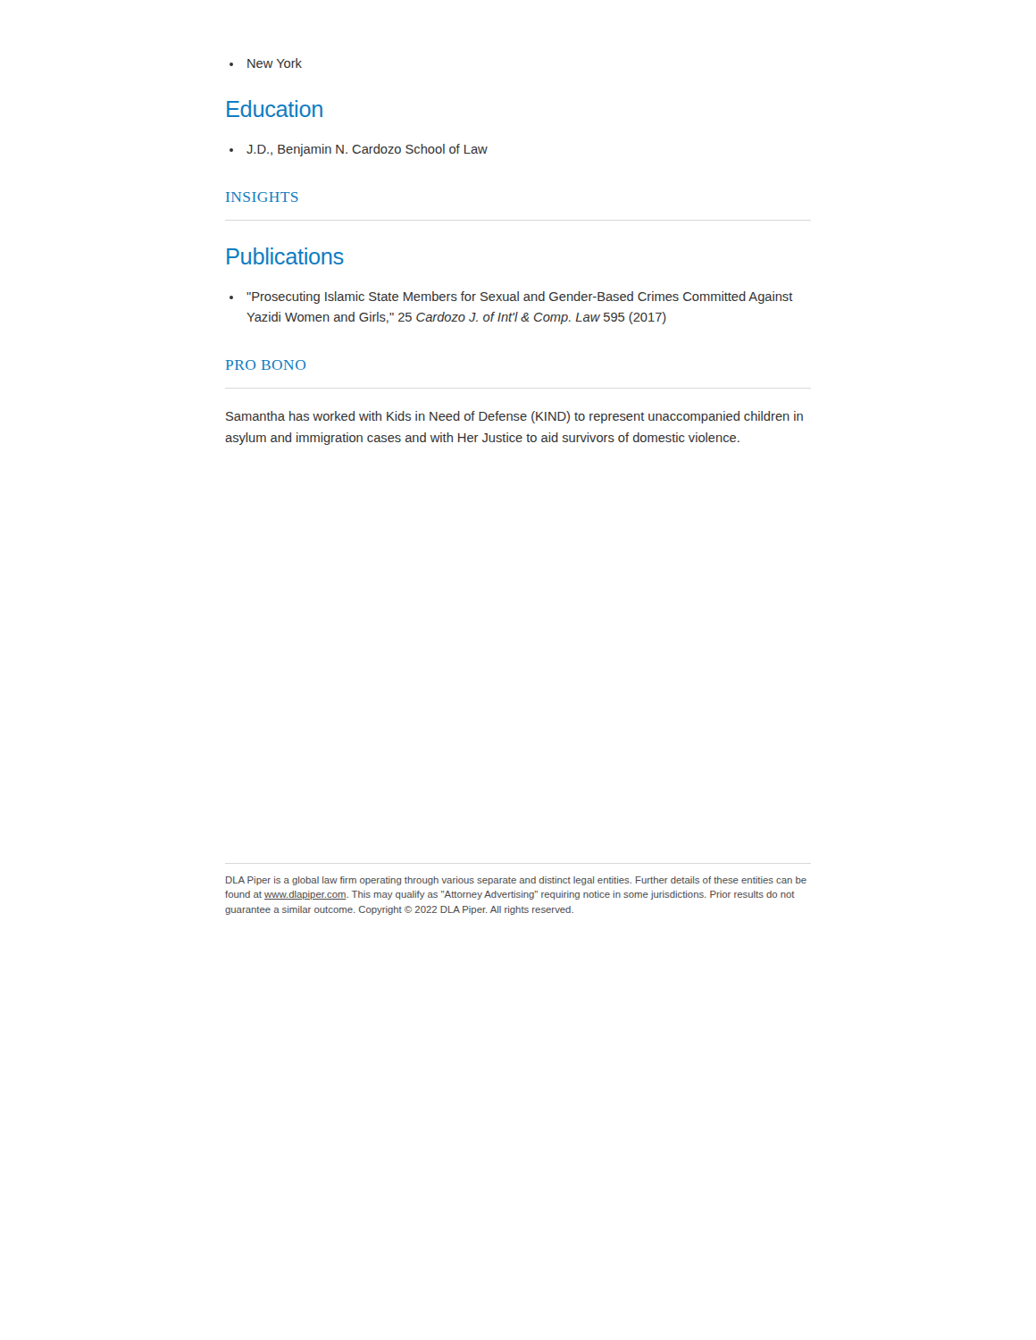New York
Education
J.D., Benjamin N. Cardozo School of Law
INSIGHTS
Publications
"Prosecuting Islamic State Members for Sexual and Gender-Based Crimes Committed Against Yazidi Women and Girls," 25 Cardozo J. of Int'l & Comp. Law 595 (2017)
PRO BONO
Samantha has worked with Kids in Need of Defense (KIND) to represent unaccompanied children in asylum and immigration cases and with Her Justice to aid survivors of domestic violence.
DLA Piper is a global law firm operating through various separate and distinct legal entities. Further details of these entities can be found at www.dlapiper.com. This may qualify as "Attorney Advertising" requiring notice in some jurisdictions. Prior results do not guarantee a similar outcome. Copyright © 2022 DLA Piper. All rights reserved.